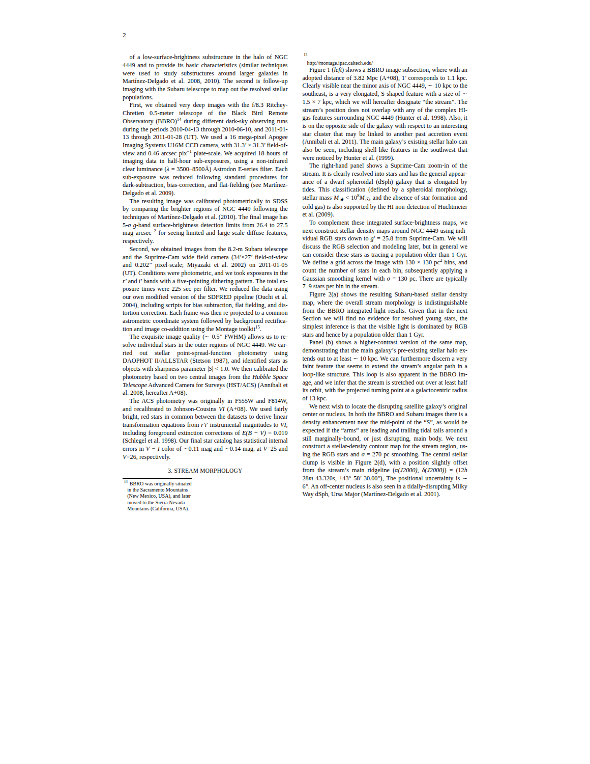2
of a low-surface-brightness substructure in the halo of NGC 4449 and to provide its basic characteristics (similar techniques were used to study substructures around larger galaxies in Martínez-Delgado et al. 2008, 2010). The second is follow-up imaging with the Subaru telescope to map out the resolved stellar populations.
First, we obtained very deep images with the f/8.3 Ritchey-Chretien 0.5-meter telescope of the Black Bird Remote Observatory (BBRO)14 during different dark-sky observing runs during the periods 2010-04-13 through 2010-06-10, and 2011-01-13 through 2011-01-28 (UT). We used a 16 mega-pixel Apogee Imaging Systems U16M CCD camera, with 31.3′ × 31.3′ field-of-view and 0.46 arcsec pix−1 plate-scale. We acquired 18 hours of imaging data in half-hour sub-exposures, using a non-infrared clear luminance (λ = 3500–8500Å) Astrodon E-series filter. Each sub-exposure was reduced following standard procedures for dark-subtraction, bias-correction, and flat-fielding (see Martínez-Delgado et al. 2009).
The resulting image was calibrated photometrically to SDSS by comparing the brighter regions of NGC 4449 following the techniques of Martínez-Delgado et al. (2010). The final image has 5-σ g-band surface-brightness detection limits from 26.4 to 27.5 mag arcsec−2 for seeing-limited and large-scale diffuse features, respectively.
Second, we obtained images from the 8.2-m Subaru telescope and the Suprime-Cam wide field camera (34′×27′ field-of-view and 0.202″ pixel-scale; Miyazaki et al. 2002) on 2011-01-05 (UT). Conditions were photometric, and we took exposures in the r′ and i′ bands with a five-pointing dithering pattern. The total exposure times were 225 sec per filter. We reduced the data using our own modified version of the SDFRED pipeline (Ouchi et al. 2004), including scripts for bias subtraction, flat fielding, and distortion correction. Each frame was then re-projected to a common astrometric coordinate system followed by background rectification and image co-addition using the Montage toolkit15.
The exquisite image quality (∼ 0.5″ FWHM) allows us to resolve individual stars in the outer regions of NGC 4449. We carried out stellar point-spread-function photometry using DAOPHOT II/ALLSTAR (Stetson 1987), and identified stars as objects with sharpness parameter |S| < 1.0. We then calibrated the photometry based on two central images from the Hubble Space Telescope Advanced Camera for Surveys (HST/ACS) (Annibali et al. 2008, hereafter A+08).
The ACS photometry was originally in F555W and F814W, and recalibrated to Johnson-Cousins VI (A+08). We used fairly bright, red stars in common between the datasets to derive linear transformation equations from r′i′ instrumental magnitudes to VI, including foreground extinction corrections of E(B − V) = 0.019 (Schlegel et al. 1998). Our final star catalog has statistical internal errors in V − I color of ∼0.11 mag and ∼0.14 mag. at V=25 and V=26, respectively.
3. Stream Morphology
14 BBRO was originally situated in the Sacramento Mountains (New Mexico, USA), and later moved to the Sierra Nevada Mountains (California, USA).
15 http://montage.ipac.caltech.edu/
Figure 1 (left) shows a BBRO image subsection, where with an adopted distance of 3.82 Mpc (A+08), 1′ corresponds to 1.1 kpc. Clearly visible near the minor axis of NGC 4449, ∼ 10 kpc to the southeast, is a very elongated, S-shaped feature with a size of ∼ 1.5 × 7 kpc, which we will hereafter designate “the stream”. The stream’s position does not overlap with any of the complex HI-gas features surrounding NGC 4449 (Hunter et al. 1998). Also, it is on the opposite side of the galaxy with respect to an interesting star cluster that may be linked to another past accretion event (Annibali et al. 2011). The main galaxy’s existing stellar halo can also be seen, including shell-like features in the southwest that were noticed by Hunter et al. (1999).
The right-hand panel shows a Suprime-Cam zoom-in of the stream. It is clearly resolved into stars and has the general appearance of a dwarf spheroidal (dSph) galaxy that is elongated by tides. This classification (defined by a spheroidal morphology, stellar mass M★ < 108M☉, and the absence of star formation and cold gas) is also supported by the HI non-detection of Huchtmeier et al. (2009).
To complement these integrated surface-brightness maps, we next construct stellar-density maps around NGC 4449 using individual RGB stars down to g′ = 25.8 from Suprime-Cam. We will discuss the RGB selection and modeling later, but in general we can consider these stars as tracing a population older than 1 Gyr. We define a grid across the image with 130 × 130 pc2 bins, and count the number of stars in each bin, subsequently applying a Gaussian smoothing kernel with σ = 130 pc. There are typically 7–9 stars per bin in the stream.
Figure 2(a) shows the resulting Subaru-based stellar density map, where the overall stream morphology is indistinguishable from the BBRO integrated-light results. Given that in the next Section we will find no evidence for resolved young stars, the simplest inference is that the visible light is dominated by RGB stars and hence by a population older than 1 Gyr.
Panel (b) shows a higher-contrast version of the same map, demonstrating that the main galaxy’s pre-existing stellar halo extends out to at least ∼ 10 kpc. We can furthermore discern a very faint feature that seems to extend the stream’s angular path in a loop-like structure. This loop is also apparent in the BBRO image, and we infer that the stream is stretched out over at least half its orbit, with the projected turning point at a galactocentric radius of 13 kpc.
We next wish to locate the disrupting satellite galaxy’s original center or nucleus. In both the BBRO and Subaru images there is a density enhancement near the mid-point of the “S”, as would be expected if the “arms” are leading and trailing tidal tails around a still marginally-bound, or just disrupting, main body. We next construct a stellar-density contour map for the stream region, using the RGB stars and σ = 270 pc smoothing. The central stellar clump is visible in Figure 2(d), with a position slightly offset from the stream’s main ridgeline (α(J2000), δ(J2000)) = (12h 28m 43.320s, +43° 58′ 30.00″), The positional uncertainty is ∼ 6″. An off-center nucleus is also seen in a tidally-disrupting Milky Way dSph, Ursa Major (Martínez-Delgado et al. 2001).